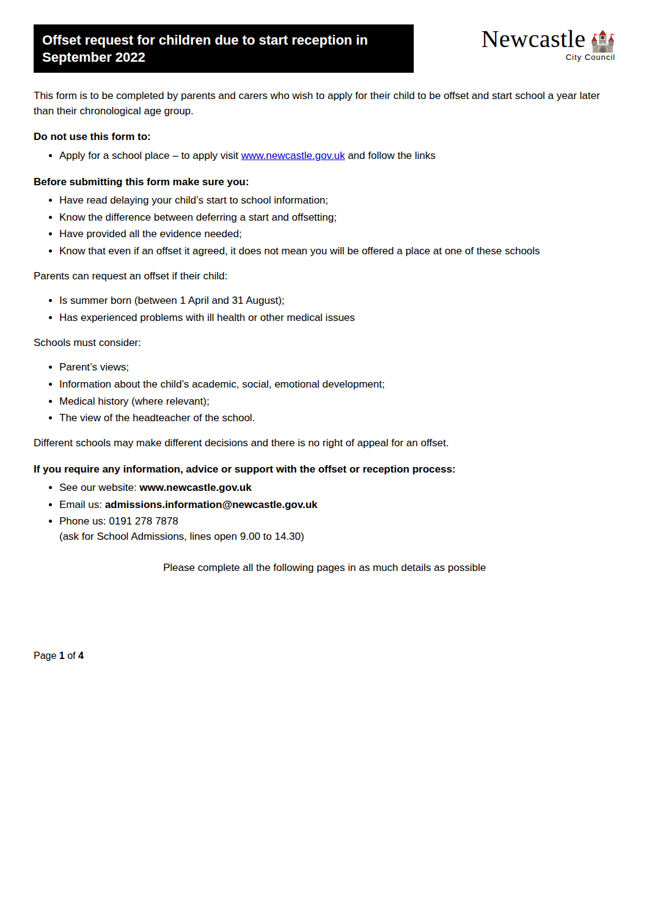Offset request for children due to start reception in September 2022
Newcastle🏰
City Council
This form is to be completed by parents and carers who wish to apply for their child to be offset and start school a year later than their chronological age group.
Do not use this form to:
Apply for a school place – to apply visit www.newcastle.gov.uk and follow the links
Before submitting this form make sure you:
Have read delaying your child’s start to school information;
Know the difference between deferring a start and offsetting;
Have provided all the evidence needed;
Know that even if an offset it agreed, it does not mean you will be offered a place at one of these schools
Parents can request an offset if their child:
Is summer born (between 1 April and 31 August);
Has experienced problems with ill health or other medical issues
Schools must consider:
Parent’s views;
Information about the child’s academic, social, emotional development;
Medical history (where relevant);
The view of the headteacher of the school.
Different schools may make different decisions and there is no right of appeal for an offset.
If you require any information, advice or support with the offset or reception process:
See our website: www.newcastle.gov.uk
Email us: admissions.information@newcastle.gov.uk
Phone us: 0191 278 7878
(ask for School Admissions, lines open 9.00 to 14.30)
Please complete all the following pages in as much details as possible
Page 1 of 4